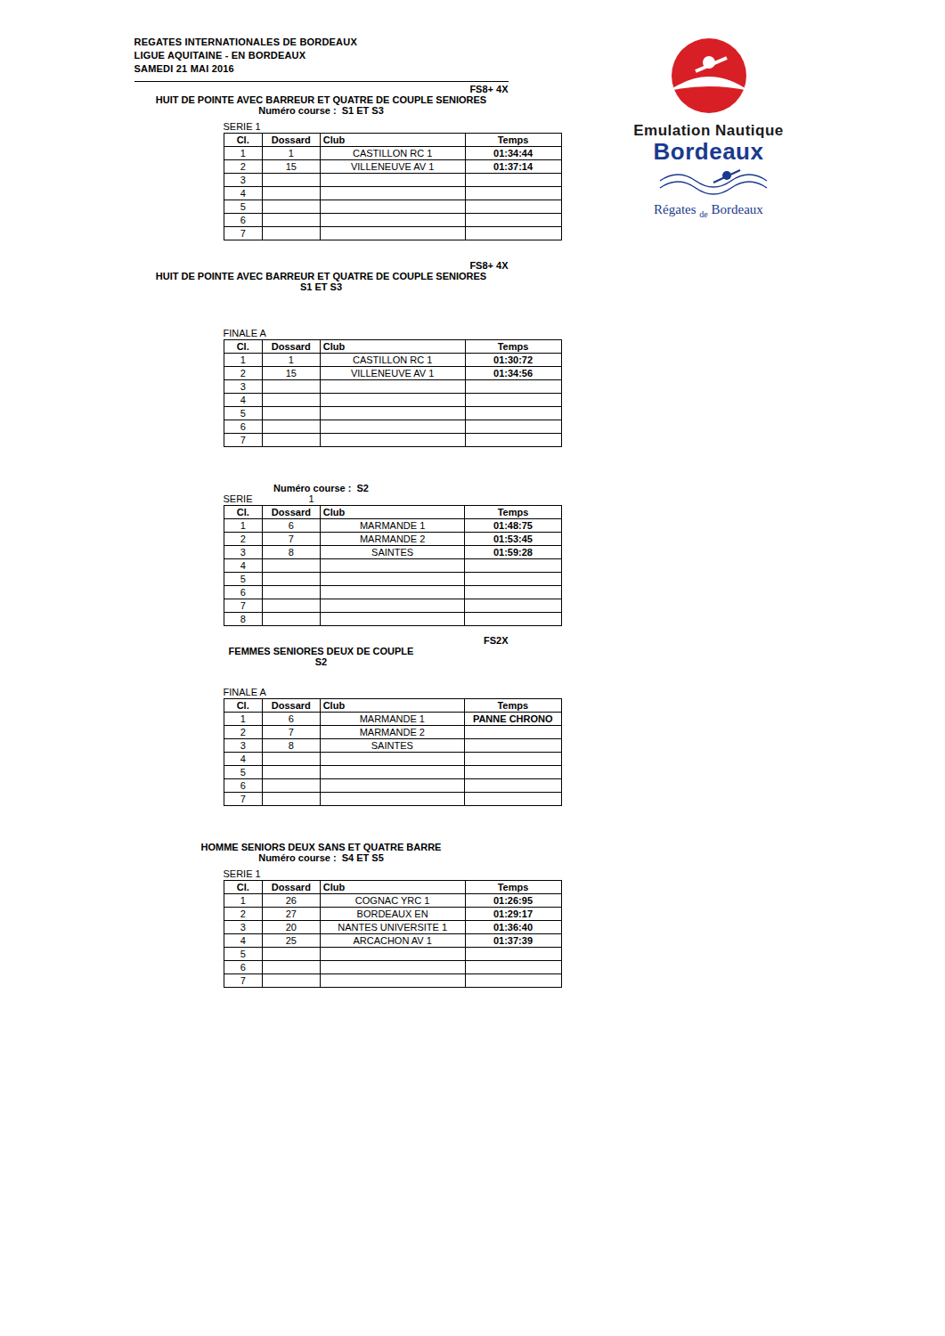Emulation Nautique
Bordeaux
Régates de Bordeaux
REGATES INTERNATIONALES DE BORDEAUX
LIGUE AQUITAINE - EN BORDEAUX
SAMEDI 21 MAI 2016
FS8+ 4X
HUIT DE POINTE AVEC BARREUR ET QUATRE DE COUPLE SENIORES
Numéro course : S1 ET S3
SERIE 1
| Cl. | Dossard | Club | Temps |
| --- | --- | --- | --- |
| 1 | 1 | CASTILLON RC 1 | 01:34:44 |
| 2 | 15 | VILLENEUVE AV 1 | 01:37:14 |
| 3 | | | |
| 4 | | | |
| 5 | | | |
| 6 | | | |
| 7 | | | |
FS8+ 4X
HUIT DE POINTE AVEC BARREUR ET QUATRE DE COUPLE SENIORES
S1 ET S3
FINALE A
| Cl. | Dossard | Club | Temps |
| --- | --- | --- | --- |
| 1 | 1 | CASTILLON RC 1 | 01:30:72 |
| 2 | 15 | VILLENEUVE AV 1 | 01:34:56 |
| 3 | | | |
| 4 | | | |
| 5 | | | |
| 6 | | | |
| 7 | | | |
Numéro course : S2
SERIE 1
| Cl. | Dossard | Club | Temps |
| --- | --- | --- | --- |
| 1 | 6 | MARMANDE 1 | 01:48:75 |
| 2 | 7 | MARMANDE 2 | 01:53:45 |
| 3 | 8 | SAINTES | 01:59:28 |
| 4 | | | |
| 5 | | | |
| 6 | | | |
| 7 | | | |
| 8 | | | |
FS2X
FEMMES SENIORES DEUX DE COUPLE
S2
FINALE A
| Cl. | Dossard | Club | Temps |
| --- | --- | --- | --- |
| 1 | 6 | MARMANDE 1 | PANNE CHRONO |
| 2 | 7 | MARMANDE 2 | |
| 3 | 8 | SAINTES | |
| 4 | | | |
| 5 | | | |
| 6 | | | |
| 7 | | | |
HOMME SENIORS DEUX SANS ET QUATRE BARRE
Numéro course : S4 ET S5
SERIE 1
| Cl. | Dossard | Club | Temps |
| --- | --- | --- | --- |
| 1 | 26 | COGNAC YRC 1 | 01:26:95 |
| 2 | 27 | BORDEAUX EN | 01:29:17 |
| 3 | 20 | NANTES UNIVERSITE 1 | 01:36:40 |
| 4 | 25 | ARCACHON AV 1 | 01:37:39 |
| 5 | | | |
| 6 | | | |
| 7 | | | |